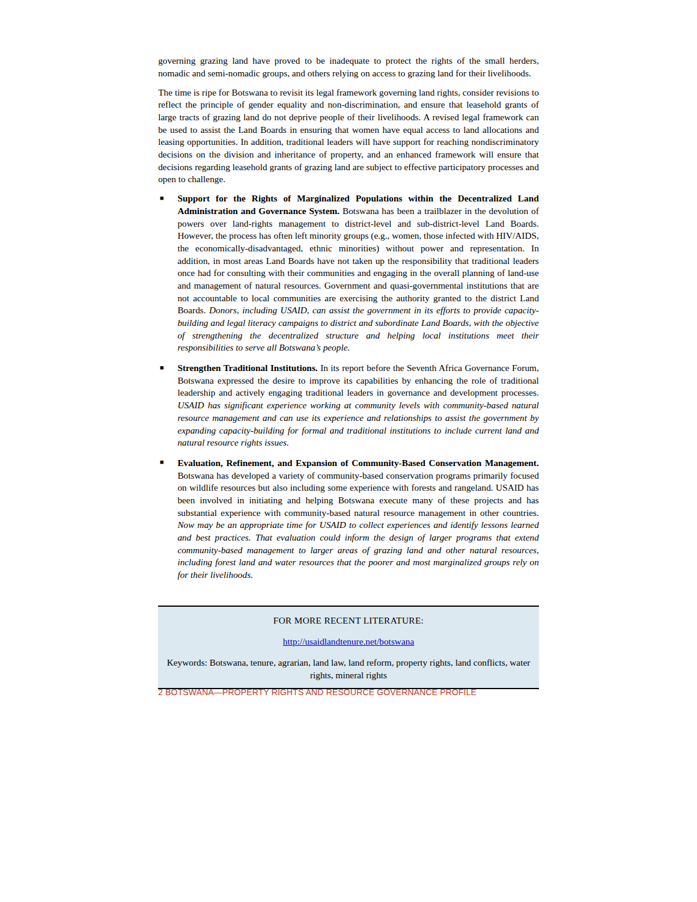governing grazing land have proved to be inadequate to protect the rights of the small herders, nomadic and semi-nomadic groups, and others relying on access to grazing land for their livelihoods.
The time is ripe for Botswana to revisit its legal framework governing land rights, consider revisions to reflect the principle of gender equality and non-discrimination, and ensure that leasehold grants of large tracts of grazing land do not deprive people of their livelihoods. A revised legal framework can be used to assist the Land Boards in ensuring that women have equal access to land allocations and leasing opportunities. In addition, traditional leaders will have support for reaching nondiscriminatory decisions on the division and inheritance of property, and an enhanced framework will ensure that decisions regarding leasehold grants of grazing land are subject to effective participatory processes and open to challenge.
Support for the Rights of Marginalized Populations within the Decentralized Land Administration and Governance System. Botswana has been a trailblazer in the devolution of powers over land-rights management to district-level and sub-district-level Land Boards. However, the process has often left minority groups (e.g., women, those infected with HIV/AIDS, the economically-disadvantaged, ethnic minorities) without power and representation. In addition, in most areas Land Boards have not taken up the responsibility that traditional leaders once had for consulting with their communities and engaging in the overall planning of land-use and management of natural resources. Government and quasi-governmental institutions that are not accountable to local communities are exercising the authority granted to the district Land Boards. Donors, including USAID, can assist the government in its efforts to provide capacity-building and legal literacy campaigns to district and subordinate Land Boards, with the objective of strengthening the decentralized structure and helping local institutions meet their responsibilities to serve all Botswana’s people.
Strengthen Traditional Institutions. In its report before the Seventh Africa Governance Forum, Botswana expressed the desire to improve its capabilities by enhancing the role of traditional leadership and actively engaging traditional leaders in governance and development processes. USAID has significant experience working at community levels with community-based natural resource management and can use its experience and relationships to assist the government by expanding capacity-building for formal and traditional institutions to include current land and natural resource rights issues.
Evaluation, Refinement, and Expansion of Community-Based Conservation Management. Botswana has developed a variety of community-based conservation programs primarily focused on wildlife resources but also including some experience with forests and rangeland. USAID has been involved in initiating and helping Botswana execute many of these projects and has substantial experience with community-based natural resource management in other countries. Now may be an appropriate time for USAID to collect experiences and identify lessons learned and best practices. That evaluation could inform the design of larger programs that extend community-based management to larger areas of grazing land and other natural resources, including forest land and water resources that the poorer and most marginalized groups rely on for their livelihoods.
FOR MORE RECENT LITERATURE:
http://usaidlandtenure.net/botswana
Keywords: Botswana, tenure, agrarian, land law, land reform, property rights, land conflicts, water rights, mineral rights
2 BOTSWANA—PROPERTY RIGHTS AND RESOURCE GOVERNANCE PROFILE